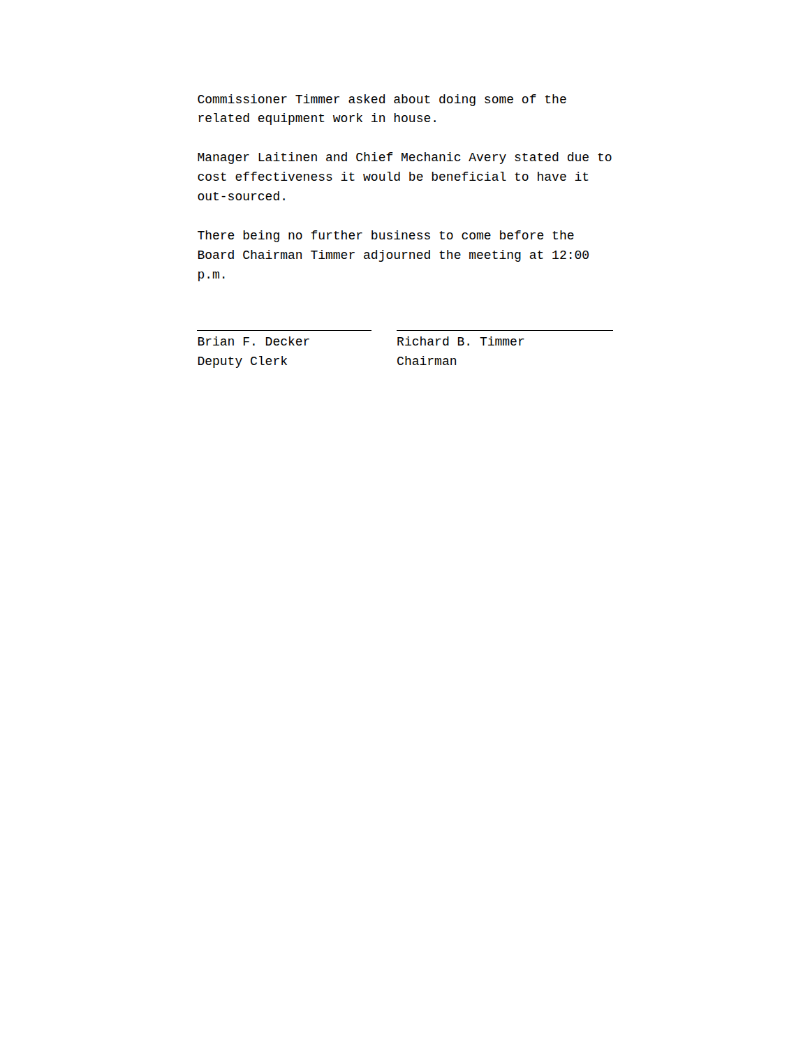Commissioner Timmer asked about doing some of the related equipment work in house.
Manager Laitinen and Chief Mechanic Avery stated due to cost effectiveness it would be beneficial to have it out-sourced.
There being no further business to come before the Board Chairman Timmer adjourned the meeting at 12:00 p.m.
| Brian F. Decker Deputy Clerk | | Richard B. Timmer Chairman |